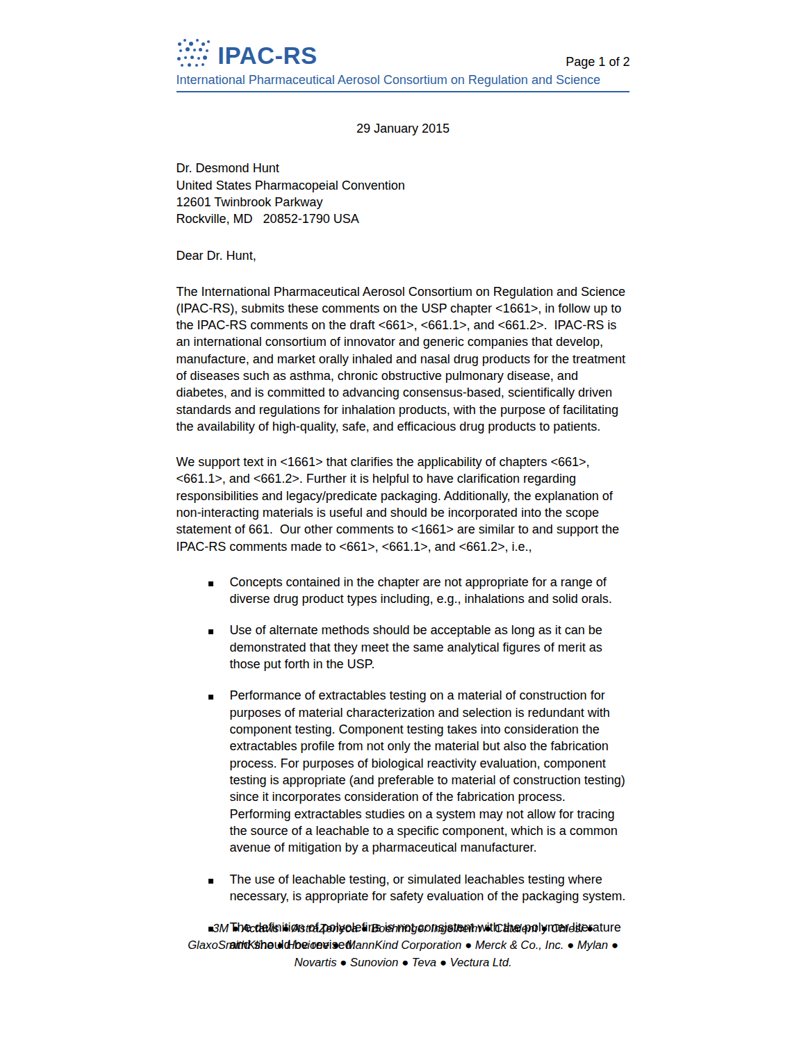IPAC-RS
Page 1 of 2
International Pharmaceutical Aerosol Consortium on Regulation and Science
29 January 2015
Dr. Desmond Hunt
United States Pharmacopeial Convention
12601 Twinbrook Parkway
Rockville, MD 20852-1790 USA
Dear Dr. Hunt,
The International Pharmaceutical Aerosol Consortium on Regulation and Science (IPAC-RS), submits these comments on the USP chapter <1661>, in follow up to the IPAC-RS comments on the draft <661>, <661.1>, and <661.2>. IPAC-RS is an international consortium of innovator and generic companies that develop, manufacture, and market orally inhaled and nasal drug products for the treatment of diseases such as asthma, chronic obstructive pulmonary disease, and diabetes, and is committed to advancing consensus-based, scientifically driven standards and regulations for inhalation products, with the purpose of facilitating the availability of high-quality, safe, and efficacious drug products to patients.
We support text in <1661> that clarifies the applicability of chapters <661>, <661.1>, and <661.2>. Further it is helpful to have clarification regarding responsibilities and legacy/predicate packaging. Additionally, the explanation of non-interacting materials is useful and should be incorporated into the scope statement of 661. Our other comments to <1661> are similar to and support the IPAC-RS comments made to <661>, <661.1>, and <661.2>, i.e.,
Concepts contained in the chapter are not appropriate for a range of diverse drug product types including, e.g., inhalations and solid orals.
Use of alternate methods should be acceptable as long as it can be demonstrated that they meet the same analytical figures of merit as those put forth in the USP.
Performance of extractables testing on a material of construction for purposes of material characterization and selection is redundant with component testing. Component testing takes into consideration the extractables profile from not only the material but also the fabrication process. For purposes of biological reactivity evaluation, component testing is appropriate (and preferable to material of construction testing) since it incorporates consideration of the fabrication process. Performing extractables studies on a system may not allow for tracing the source of a leachable to a specific component, which is a common avenue of mitigation by a pharmaceutical manufacturer.
The use of leachable testing, or simulated leachables testing where necessary, is appropriate for safety evaluation of the packaging system.
The definition of polyolefins is not consistent with the polymer literature and should be revised.
3M ● Actavis ● AstraZeneca ● Boehringer Ingelheim ● Catalent ● Chiesi ● GlaxoSmithKline ● Hovione ● MannKind Corporation ● Merck & Co., Inc. ● Mylan ● Novartis ● Sunovion ● Teva ● Vectura Ltd.